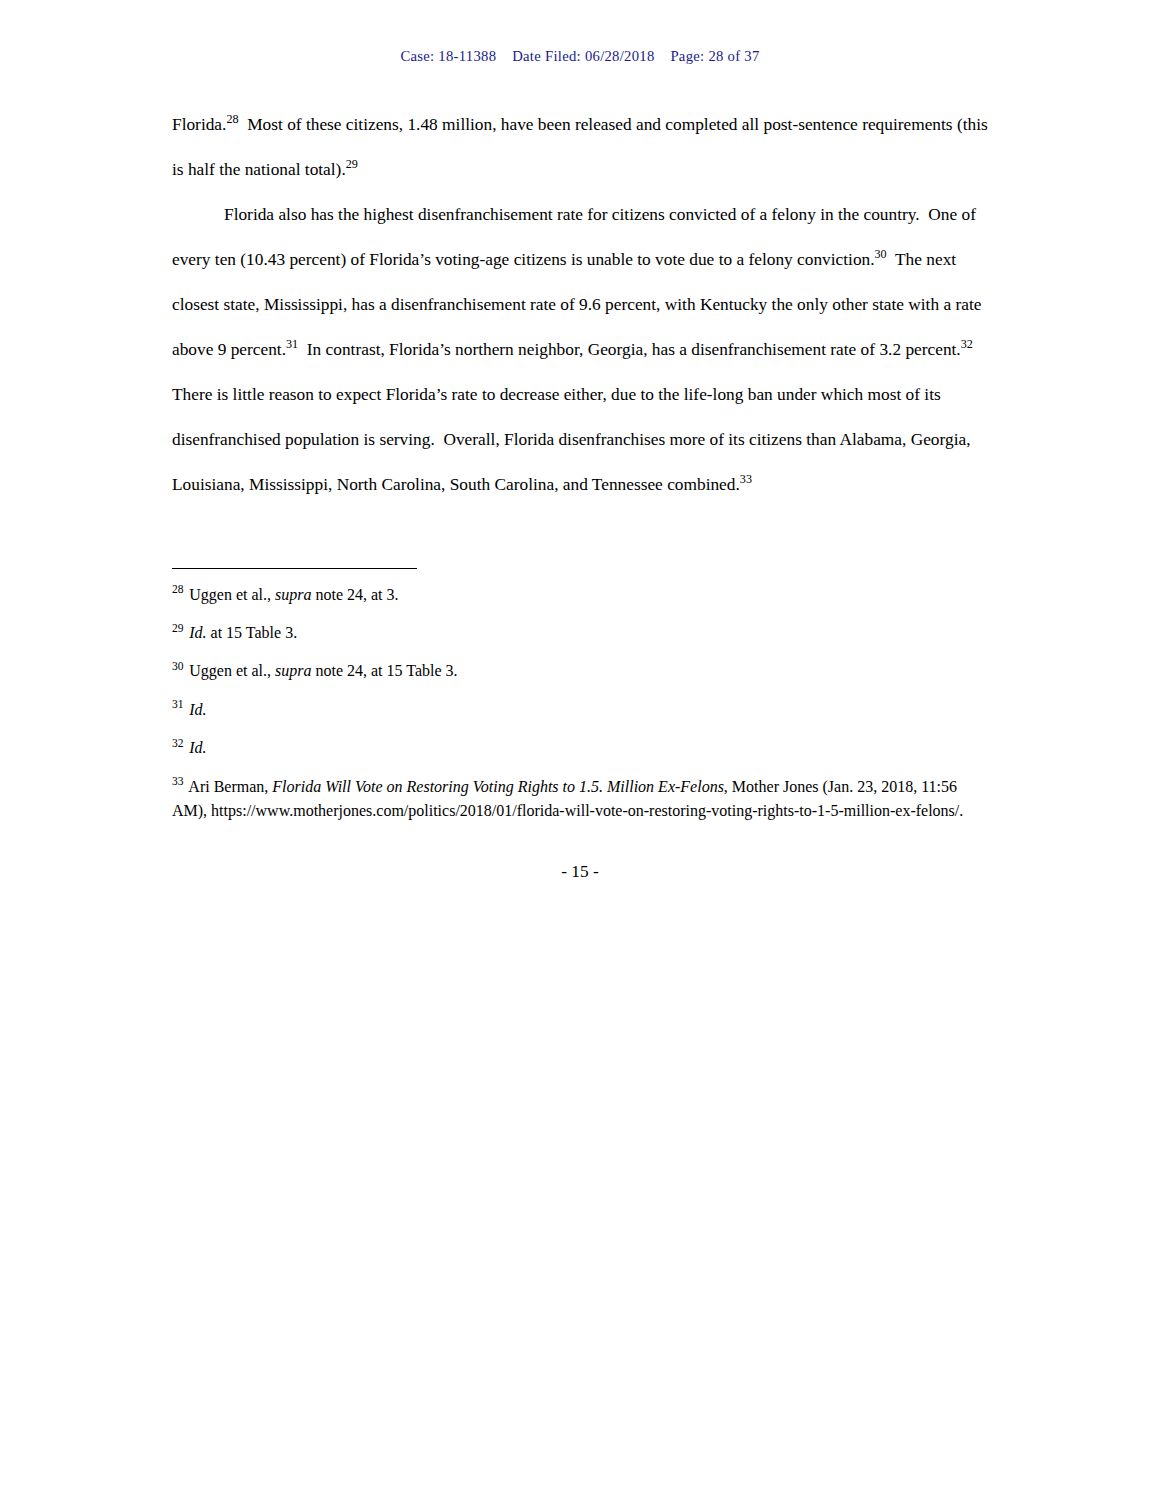Case: 18-11388 Date Filed: 06/28/2018 Page: 28 of 37
Florida.28 Most of these citizens, 1.48 million, have been released and completed all post-sentence requirements (this is half the national total).29
Florida also has the highest disenfranchisement rate for citizens convicted of a felony in the country. One of every ten (10.43 percent) of Florida’s voting-age citizens is unable to vote due to a felony conviction.30 The next closest state, Mississippi, has a disenfranchisement rate of 9.6 percent, with Kentucky the only other state with a rate above 9 percent.31 In contrast, Florida’s northern neighbor, Georgia, has a disenfranchisement rate of 3.2 percent.32 There is little reason to expect Florida’s rate to decrease either, due to the life-long ban under which most of its disenfranchised population is serving. Overall, Florida disenfranchises more of its citizens than Alabama, Georgia, Louisiana, Mississippi, North Carolina, South Carolina, and Tennessee combined.33
28 Uggen et al., supra note 24, at 3.
29 Id. at 15 Table 3.
30 Uggen et al., supra note 24, at 15 Table 3.
31 Id.
32 Id.
33 Ari Berman, Florida Will Vote on Restoring Voting Rights to 1.5. Million Ex-Felons, Mother Jones (Jan. 23, 2018, 11:56 AM), https://www.motherjones.com/politics/2018/01/florida-will-vote-on-restoring-voting-rights-to-1-5-million-ex-felons/.
- 15 -